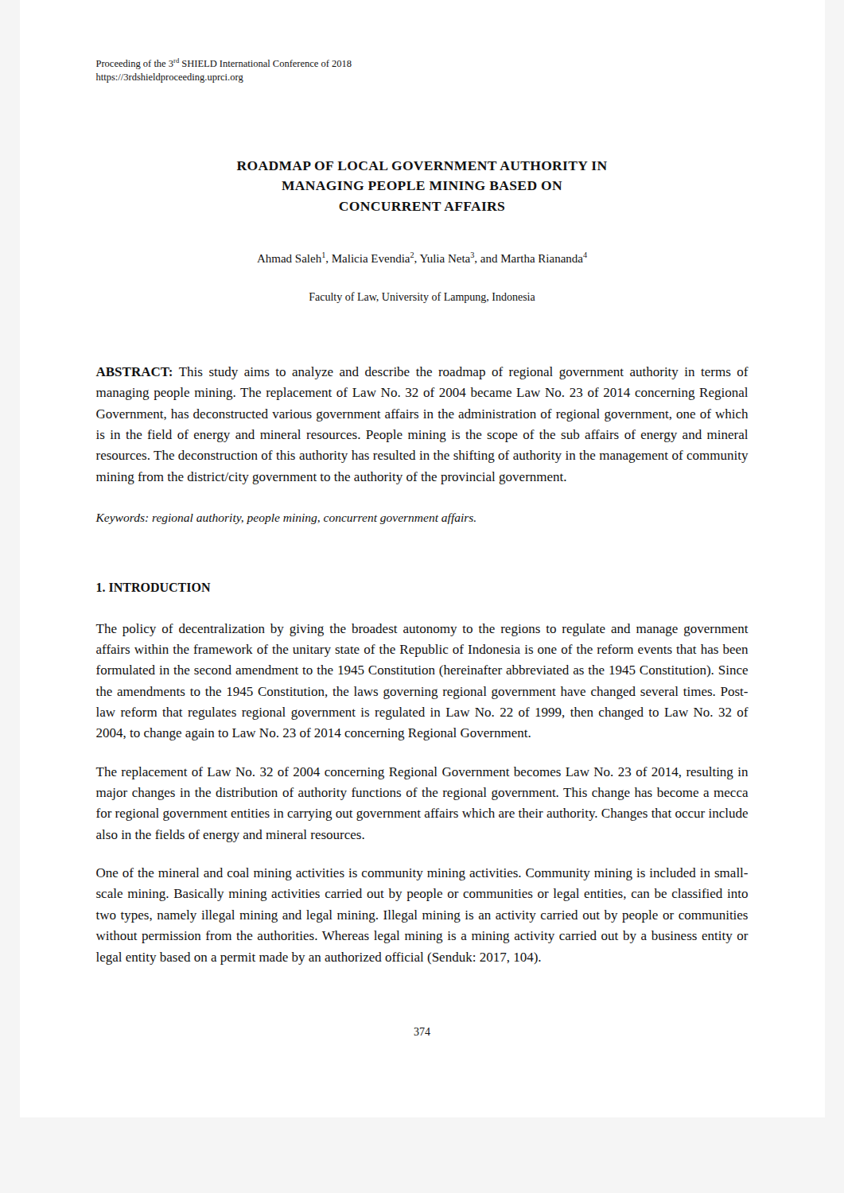Proceeding of the 3rd SHIELD International Conference of 2018 https://3rdshieldproceeding.uprci.org
Roadmap of Local Government Authority in
Managing People Mining Based on
Concurrent Affairs
Ahmad Saleh1, Malicia Evendia2, Yulia Neta3, and Martha Riananda4
Faculty of Law, University of Lampung, Indonesia
ABSTRACT: This study aims to analyze and describe the roadmap of regional government authority in terms of managing people mining. The replacement of Law No. 32 of 2004 became Law No. 23 of 2014 concerning Regional Government, has deconstructed various government affairs in the administration of regional government, one of which is in the field of energy and mineral resources. People mining is the scope of the sub affairs of energy and mineral resources. The deconstruction of this authority has resulted in the shifting of authority in the management of community mining from the district/city government to the authority of the provincial government.
Keywords: regional authority, people mining, concurrent government affairs.
1. INTRODUCTION
The policy of decentralization by giving the broadest autonomy to the regions to regulate and manage government affairs within the framework of the unitary state of the Republic of Indonesia is one of the reform events that has been formulated in the second amendment to the 1945 Constitution (hereinafter abbreviated as the 1945 Constitution). Since the amendments to the 1945 Constitution, the laws governing regional government have changed several times. Post-law reform that regulates regional government is regulated in Law No. 22 of 1999, then changed to Law No. 32 of 2004, to change again to Law No. 23 of 2014 concerning Regional Government.
The replacement of Law No. 32 of 2004 concerning Regional Government becomes Law No. 23 of 2014, resulting in major changes in the distribution of authority functions of the regional government. This change has become a mecca for regional government entities in carrying out government affairs which are their authority. Changes that occur include also in the fields of energy and mineral resources.
One of the mineral and coal mining activities is community mining activities. Community mining is included in small-scale mining. Basically mining activities carried out by people or communities or legal entities, can be classified into two types, namely illegal mining and legal mining. Illegal mining is an activity carried out by people or communities without permission from the authorities. Whereas legal mining is a mining activity carried out by a business entity or legal entity based on a permit made by an authorized official (Senduk: 2017, 104).
374